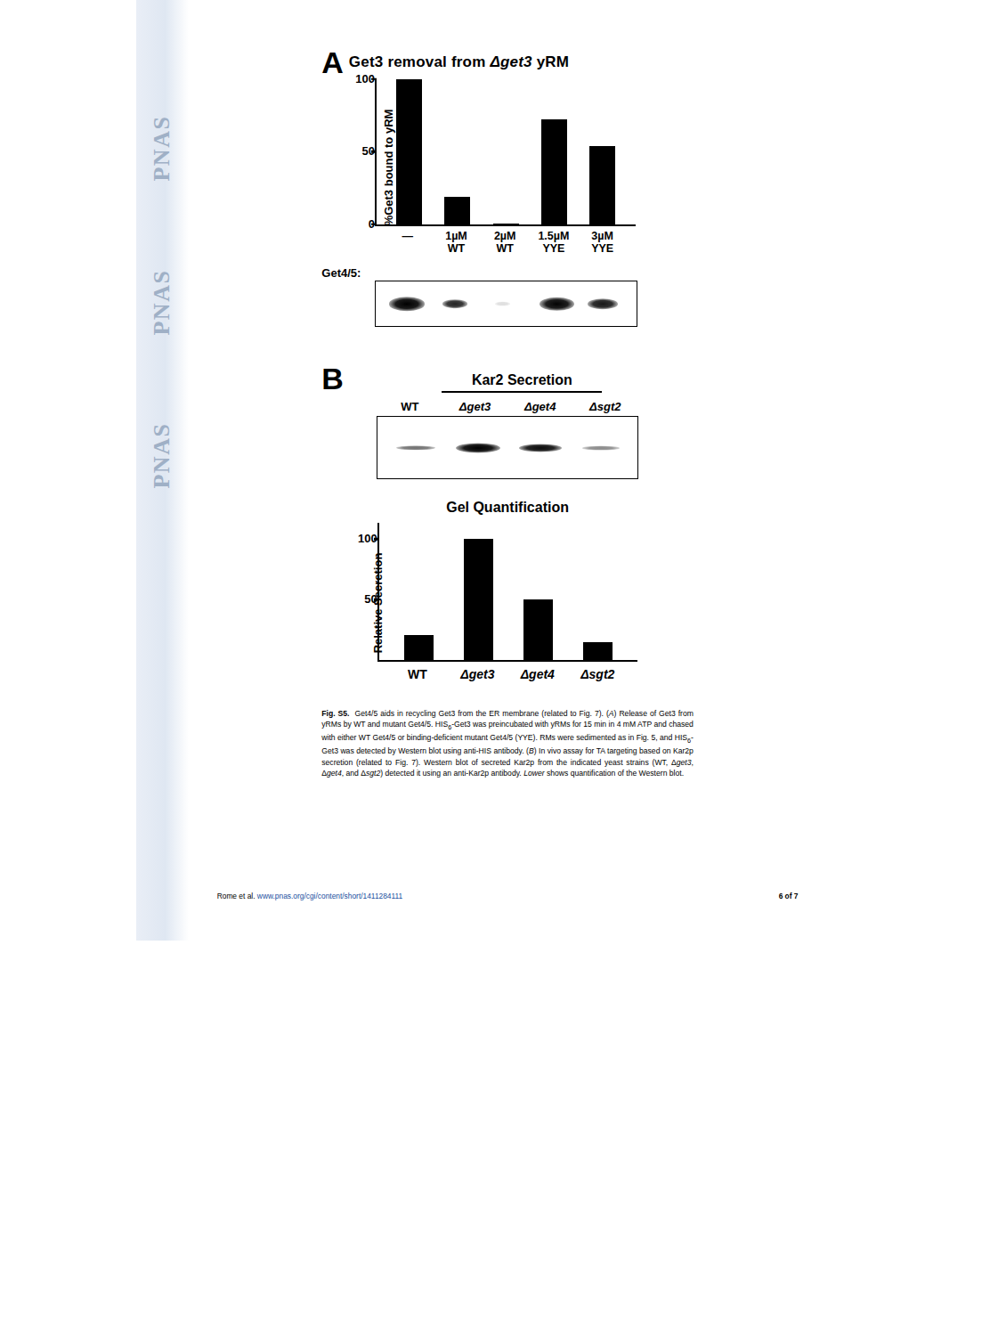PNAS
PNAS
PNAS
A
Get3 removal from Δget3 yRM
%Get3 bound to yRM
100
50
0
—
1µM
WT
2µM
WT
1.5µM
YYE
3µM
YYE
Get4/5:
B
Kar2 Secretion
WT Δget3 Δget4 Δsgt2
Gel Quantification
Relative Secretion
100
50
WT
Δget3
Δget4
Δsgt2
Fig. S5. Get4/5 aids in recycling Get3 from the ER membrane (related to Fig. 7). (A) Release of Get3 from yRMs by WT and mutant Get4/5. HIS6-Get3 was preincubated with yRMs for 15 min in 4 mM ATP and chased with either WT Get4/5 or binding-deficient mutant Get4/5 (YYE). RMs were sedimented as in Fig. 5, and HIS6-Get3 was detected by Western blot using anti-HIS antibody. (B) In vivo assay for TA targeting based on Kar2p secretion (related to Fig. 7). Western blot of secreted Kar2p from the indicated yeast strains (WT, Δget3, Δget4, and Δsgt2) detected it using an anti-Kar2p antibody. Lower shows quantification of the Western blot.
Rome et al. www.pnas.org/cgi/content/short/1411284111
6 of 7